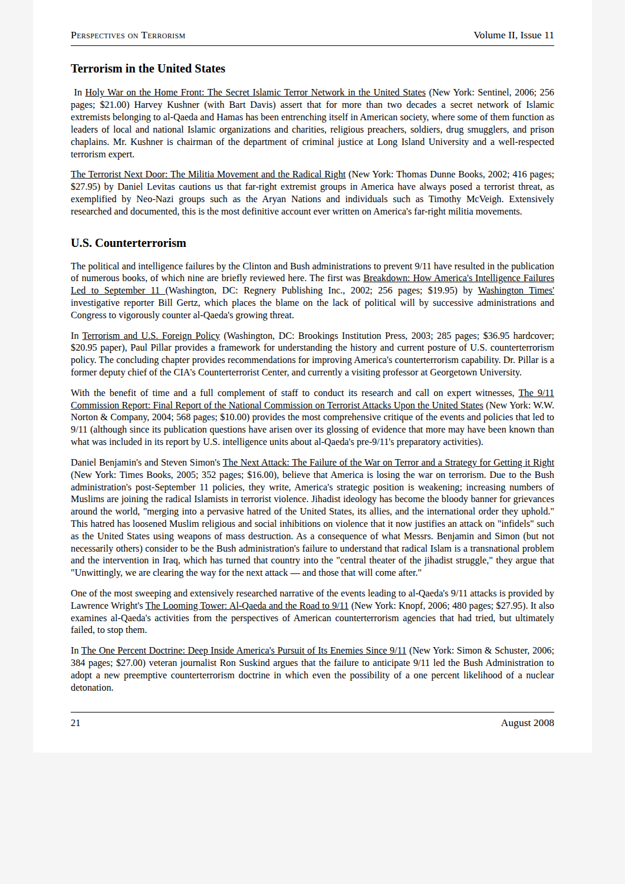Perspectives on Terrorism Volume II, Issue 11
Terrorism in the United States
In Holy War on the Home Front: The Secret Islamic Terror Network in the United States (New York: Sentinel, 2006; 256 pages; $21.00) Harvey Kushner (with Bart Davis) assert that for more than two decades a secret network of Islamic extremists belonging to al-Qaeda and Hamas has been entrenching itself in American society, where some of them function as leaders of local and national Islamic organizations and charities, religious preachers, soldiers, drug smugglers, and prison chaplains. Mr. Kushner is chairman of the department of criminal justice at Long Island University and a well-respected terrorism expert.
The Terrorist Next Door: The Militia Movement and the Radical Right (New York: Thomas Dunne Books, 2002; 416 pages; $27.95) by Daniel Levitas cautions us that far-right extremist groups in America have always posed a terrorist threat, as exemplified by Neo-Nazi groups such as the Aryan Nations and individuals such as Timothy McVeigh. Extensively researched and documented, this is the most definitive account ever written on America's far-right militia movements.
U.S. Counterterrorism
The political and intelligence failures by the Clinton and Bush administrations to prevent 9/11 have resulted in the publication of numerous books, of which nine are briefly reviewed here. The first was Breakdown: How America's Intelligence Failures Led to September 11 (Washington, DC: Regnery Publishing Inc., 2002; 256 pages; $19.95) by Washington Times' investigative reporter Bill Gertz, which places the blame on the lack of political will by successive administrations and Congress to vigorously counter al-Qaeda's growing threat.
In Terrorism and U.S. Foreign Policy (Washington, DC: Brookings Institution Press, 2003; 285 pages; $36.95 hardcover; $20.95 paper), Paul Pillar provides a framework for understanding the history and current posture of U.S. counterterrorism policy. The concluding chapter provides recommendations for improving America's counterterrorism capability. Dr. Pillar is a former deputy chief of the CIA's Counterterrorist Center, and currently a visiting professor at Georgetown University.
With the benefit of time and a full complement of staff to conduct its research and call on expert witnesses, The 9/11 Commission Report: Final Report of the National Commission on Terrorist Attacks Upon the United States (New York: W.W. Norton & Company, 2004; 568 pages; $10.00) provides the most comprehensive critique of the events and policies that led to 9/11 (although since its publication questions have arisen over its glossing of evidence that more may have been known than what was included in its report by U.S. intelligence units about al-Qaeda's pre-9/11's preparatory activities).
Daniel Benjamin's and Steven Simon's The Next Attack: The Failure of the War on Terror and a Strategy for Getting it Right (New York: Times Books, 2005; 352 pages; $16.00), believe that America is losing the war on terrorism. Due to the Bush administration's post-September 11 policies, they write, America's strategic position is weakening; increasing numbers of Muslims are joining the radical Islamists in terrorist violence. Jihadist ideology has become the bloody banner for grievances around the world, "merging into a pervasive hatred of the United States, its allies, and the international order they uphold." This hatred has loosened Muslim religious and social inhibitions on violence that it now justifies an attack on "infidels" such as the United States using weapons of mass destruction. As a consequence of what Messrs. Benjamin and Simon (but not necessarily others) consider to be the Bush administration's failure to understand that radical Islam is a transnational problem and the intervention in Iraq, which has turned that country into the "central theater of the jihadist struggle," they argue that "Unwittingly, we are clearing the way for the next attack — and those that will come after."
One of the most sweeping and extensively researched narrative of the events leading to al-Qaeda's 9/11 attacks is provided by Lawrence Wright's The Looming Tower: Al-Qaeda and the Road to 9/11 (New York: Knopf, 2006; 480 pages; $27.95). It also examines al-Qaeda's activities from the perspectives of American counterterrorism agencies that had tried, but ultimately failed, to stop them.
In The One Percent Doctrine: Deep Inside America's Pursuit of Its Enemies Since 9/11 (New York: Simon & Schuster, 2006; 384 pages; $27.00) veteran journalist Ron Suskind argues that the failure to anticipate 9/11 led the Bush Administration to adopt a new preemptive counterterrorism doctrine in which even the possibility of a one percent likelihood of a nuclear detonation.
21 August 2008